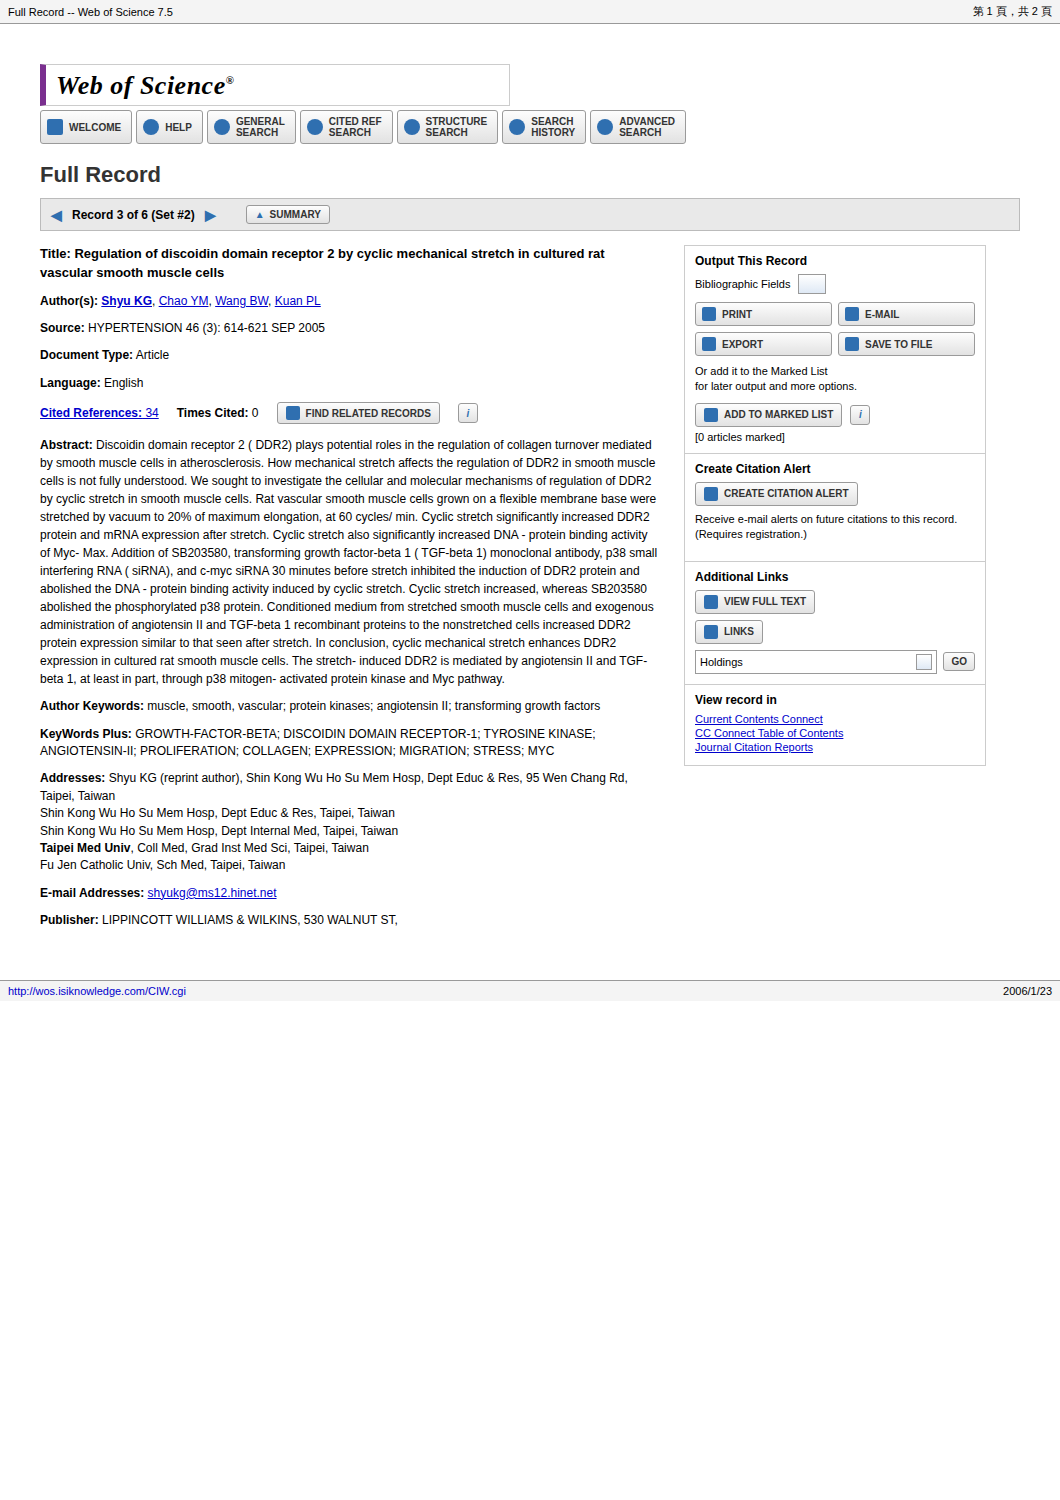Full Record -- Web of Science 7.5 第 1 頁，共 2 頁
Web of Science®
WELCOME HELP GENERAL
SEARCH CITED REF
SEARCH STRUCTURE
SEARCH SEARCH
HISTORY ADVANCED
SEARCH
Full Record
◀ Record 3 of 6 (Set #2) ▶ ▲SUMMARY
Title: Regulation of discoidin domain receptor 2 by cyclic mechanical stretch in cultured rat vascular smooth muscle cells
Author(s): Shyu KG, Chao YM, Wang BW, Kuan PL
Source: HYPERTENSION 46 (3): 614-621 SEP 2005
Document Type: Article
Language: English
Cited References: 34 Times Cited: 0 FIND RELATED RECORDS i
Abstract: Discoidin domain receptor 2 ( DDR2) plays potential roles in the regulation of collagen turnover mediated by smooth muscle cells in atherosclerosis. How mechanical stretch affects the regulation of DDR2 in smooth muscle cells is not fully understood. We sought to investigate the cellular and molecular mechanisms of regulation of DDR2 by cyclic stretch in smooth muscle cells. Rat vascular smooth muscle cells grown on a flexible membrane base were stretched by vacuum to 20% of maximum elongation, at 60 cycles/ min. Cyclic stretch significantly increased DDR2 protein and mRNA expression after stretch. Cyclic stretch also significantly increased DNA - protein binding activity of Myc- Max. Addition of SB203580, transforming growth factor-beta 1 ( TGF-beta 1) monoclonal antibody, p38 small interfering RNA ( siRNA), and c-myc siRNA 30 minutes before stretch inhibited the induction of DDR2 protein and abolished the DNA - protein binding activity induced by cyclic stretch. Cyclic stretch increased, whereas SB203580 abolished the phosphorylated p38 protein. Conditioned medium from stretched smooth muscle cells and exogenous administration of angiotensin II and TGF-beta 1 recombinant proteins to the nonstretched cells increased DDR2 protein expression similar to that seen after stretch. In conclusion, cyclic mechanical stretch enhances DDR2 expression in cultured rat smooth muscle cells. The stretch- induced DDR2 is mediated by angiotensin II and TGF-beta 1, at least in part, through p38 mitogen- activated protein kinase and Myc pathway.
Author Keywords: muscle, smooth, vascular; protein kinases; angiotensin II; transforming growth factors
KeyWords Plus: GROWTH-FACTOR-BETA; DISCOIDIN DOMAIN RECEPTOR-1; TYROSINE KINASE; ANGIOTENSIN-II; PROLIFERATION; COLLAGEN; EXPRESSION; MIGRATION; STRESS; MYC
Addresses: Shyu KG (reprint author), Shin Kong Wu Ho Su Mem Hosp, Dept Educ & Res, 95 Wen Chang Rd, Taipei, Taiwan
Shin Kong Wu Ho Su Mem Hosp, Dept Educ & Res, Taipei, Taiwan
Shin Kong Wu Ho Su Mem Hosp, Dept Internal Med, Taipei, Taiwan
Taipei Med Univ, Coll Med, Grad Inst Med Sci, Taipei, Taiwan
Fu Jen Catholic Univ, Sch Med, Taipei, Taiwan
E-mail Addresses: shyukg@ms12.hinet.net
Publisher: LIPPINCOTT WILLIAMS & WILKINS, 530 WALNUT ST,
Output This Record
Bibliographic Fields
PRINT E-MAIL EXPORT SAVE TO FILE
Or add it to the Marked List
for later output and more options.
ADD TO MARKED LIST i
[0 articles marked]
Create Citation Alert
CREATE CITATION ALERT
Receive e-mail alerts on future citations to this record.
(Requires registration.)
Additional Links
VIEW FULL TEXT
LINKS
Holdings GO
View record in
Current Contents Connect CC Connect Table of Contents Journal Citation Reports
http://wos.isiknowledge.com/CIW.cgi 2006/1/23